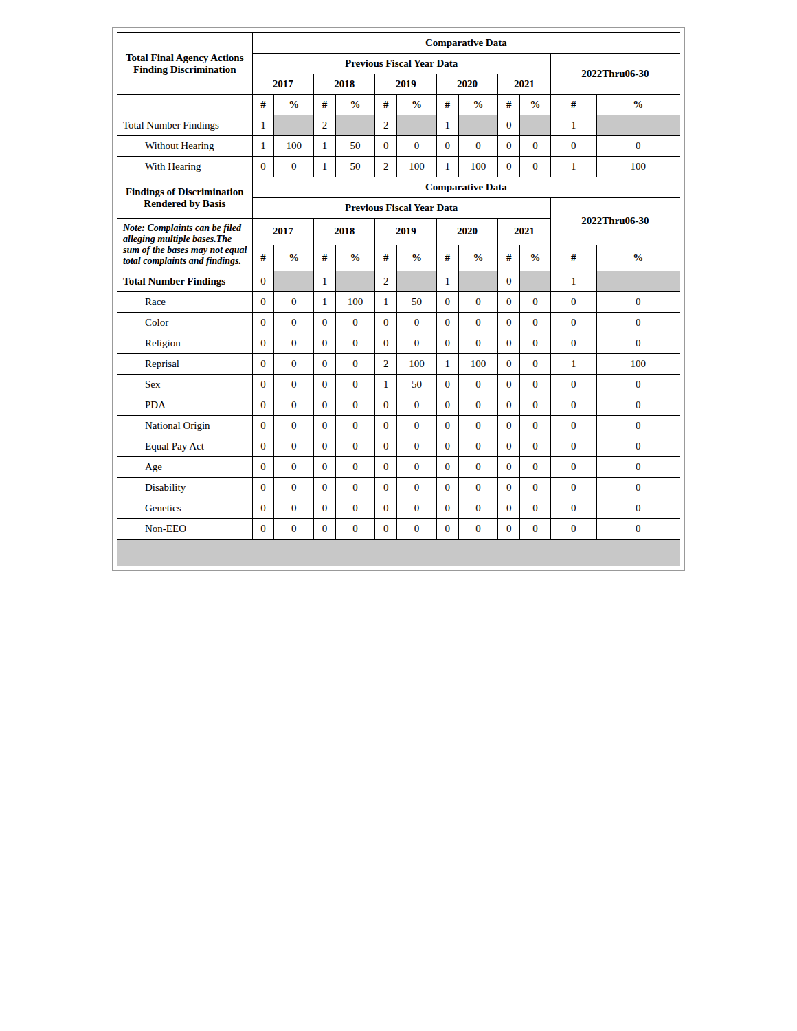| Total Final Agency Actions Finding Discrimination | Comparative Data |
| --- | --- |
| Previous Fiscal Year Data | 2022Thru06-30 |
| 2017 | 2018 | 2019 | 2020 | 2021 |
| | # | % | # | % | # | % | # | % | # | % | # | % |
| Total Number Findings | 1 | | 2 | | 2 | | 1 | | 0 | | 1 | |
| Without Hearing | 1 | 100 | 1 | 50 | 0 | 0 | 0 | 0 | 0 | 0 | 0 | 0 |
| With Hearing | 0 | 0 | 1 | 50 | 2 | 100 | 1 | 100 | 0 | 0 | 1 | 100 |
| Findings of Discrimination Rendered by Basis | Comparative Data |
| Previous Fiscal Year Data | 2022Thru06-30 |
| Note: Complaints can be filed alleging multiple bases.The sum of the bases may not equal total complaints and findings. | 2017 | 2018 | 2019 | 2020 | 2021 |
| # | % | # | % | # | % | # | % | # | % | # | % |
| Total Number Findings | 0 | | 1 | | 2 | | 1 | | 0 | | 1 | |
| Race | 0 | 0 | 1 | 100 | 1 | 50 | 0 | 0 | 0 | 0 | 0 | 0 |
| Color | 0 | 0 | 0 | 0 | 0 | 0 | 0 | 0 | 0 | 0 | 0 | 0 |
| Religion | 0 | 0 | 0 | 0 | 0 | 0 | 0 | 0 | 0 | 0 | 0 | 0 |
| Reprisal | 0 | 0 | 0 | 0 | 2 | 100 | 1 | 100 | 0 | 0 | 1 | 100 |
| Sex | 0 | 0 | 0 | 0 | 1 | 50 | 0 | 0 | 0 | 0 | 0 | 0 |
| PDA | 0 | 0 | 0 | 0 | 0 | 0 | 0 | 0 | 0 | 0 | 0 | 0 |
| National Origin | 0 | 0 | 0 | 0 | 0 | 0 | 0 | 0 | 0 | 0 | 0 | 0 |
| Equal Pay Act | 0 | 0 | 0 | 0 | 0 | 0 | 0 | 0 | 0 | 0 | 0 | 0 |
| Age | 0 | 0 | 0 | 0 | 0 | 0 | 0 | 0 | 0 | 0 | 0 | 0 |
| Disability | 0 | 0 | 0 | 0 | 0 | 0 | 0 | 0 | 0 | 0 | 0 | 0 |
| Genetics | 0 | 0 | 0 | 0 | 0 | 0 | 0 | 0 | 0 | 0 | 0 | 0 |
| Non-EEO | 0 | 0 | 0 | 0 | 0 | 0 | 0 | 0 | 0 | 0 | 0 | 0 |